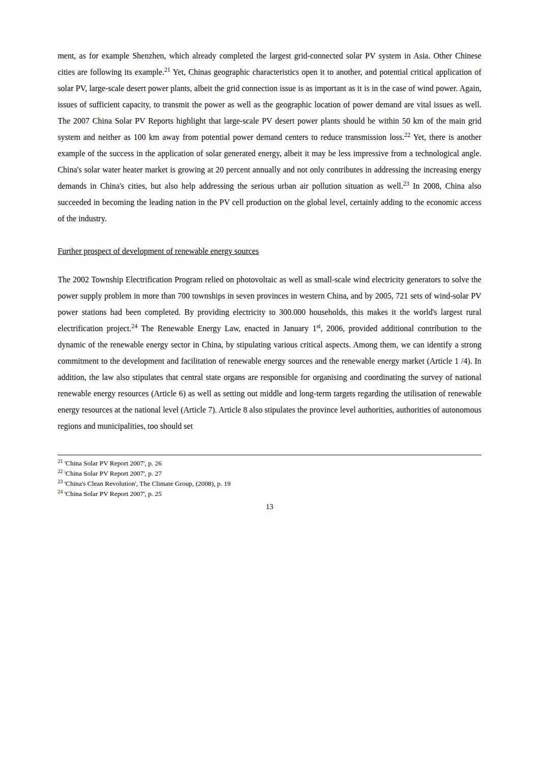ment, as for example Shenzhen, which already completed the largest grid-connected solar PV system in Asia. Other Chinese cities are following its example.21 Yet, Chinas geographic characteristics open it to another, and potential critical application of solar PV, large-scale desert power plants, albeit the grid connection issue is as important as it is in the case of wind power. Again, issues of sufficient capacity, to transmit the power as well as the geographic location of power demand are vital issues as well. The 2007 China Solar PV Reports highlight that large-scale PV desert power plants should be within 50 km of the main grid system and neither as 100 km away from potential power demand centers to reduce transmission loss.22 Yet, there is another example of the success in the application of solar generated energy, albeit it may be less impressive from a technological angle. China's solar water heater market is growing at 20 percent annually and not only contributes in addressing the increasing energy demands in China's cities, but also help addressing the serious urban air pollution situation as well.23 In 2008, China also succeeded in becoming the leading nation in the PV cell production on the global level, certainly adding to the economic access of the industry.
Further prospect of development of renewable energy sources
The 2002 Township Electrification Program relied on photovoltaic as well as small-scale wind electricity generators to solve the power supply problem in more than 700 townships in seven provinces in western China, and by 2005, 721 sets of wind-solar PV power stations had been completed. By providing electricity to 300.000 households, this makes it the world's largest rural electrification project.24 The Renewable Energy Law, enacted in January 1st, 2006, provided additional contribution to the dynamic of the renewable energy sector in China, by stipulating various critical aspects. Among them, we can identify a strong commitment to the development and facilitation of renewable energy sources and the renewable energy market (Article 1 /4). In addition, the law also stipulates that central state organs are responsible for organising and coordinating the survey of national renewable energy resources (Article 6) as well as setting out middle and long-term targets regarding the utilisation of renewable energy resources at the national level (Article 7). Article 8 also stipulates the province level authorities, authorities of autonomous regions and municipalities, too should set
21 'China Solar PV Report 2007', p. 26
22 'China Solar PV Report 2007', p. 27
23 'China's Clean Revolution', The Climate Group, (2008), p. 19
24 'China Solar PV Report 2007', p. 25
13